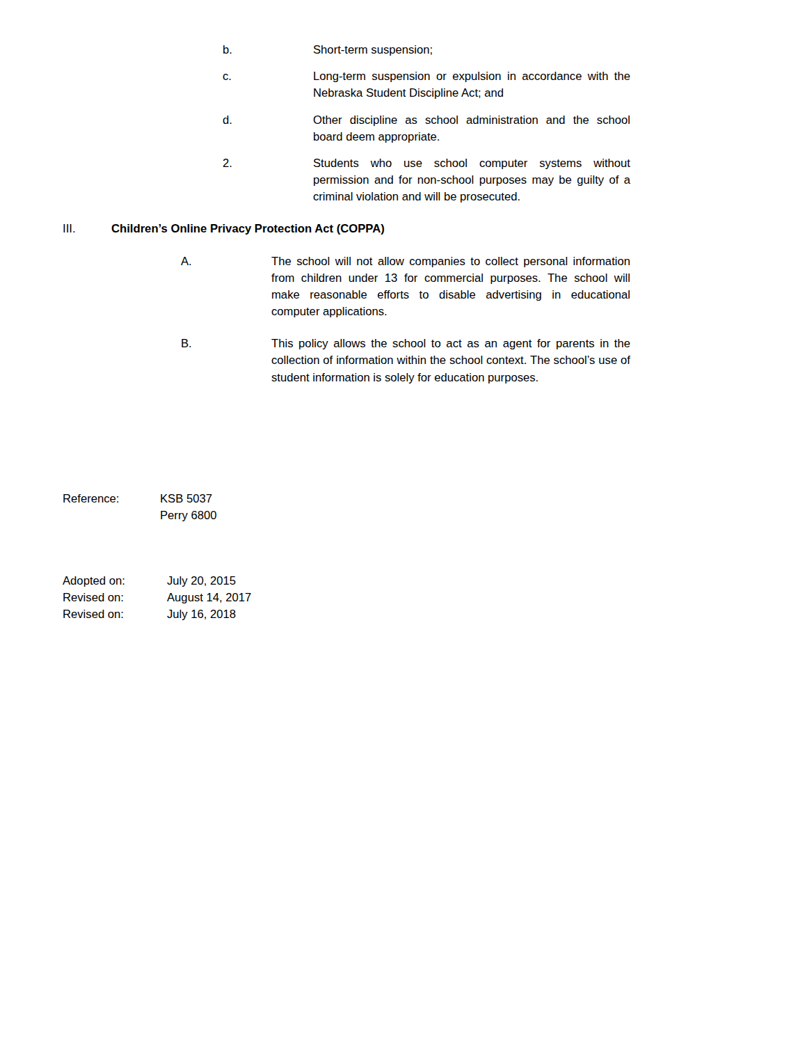b.
Short-term suspension;
c.
Long-term suspension or expulsion in accordance with the Nebraska Student Discipline Act; and
d.
Other discipline as school administration and the school board deem appropriate.
2.
Students who use school computer systems without permission and for non-school purposes may be guilty of a criminal violation and will be prosecuted.
III.
Children’s Online Privacy Protection Act (COPPA)
A.
The school will not allow companies to collect personal information from children under 13 for commercial purposes. The school will make reasonable efforts to disable advertising in educational computer applications.
B.
This policy allows the school to act as an agent for parents in the collection of information within the school context. The school’s use of student information is solely for education purposes.
Reference:
KSB 5037
Perry 6800
Adopted on:
July 20, 2015
Revised on:
August 14, 2017
Revised on:
July 16, 2018